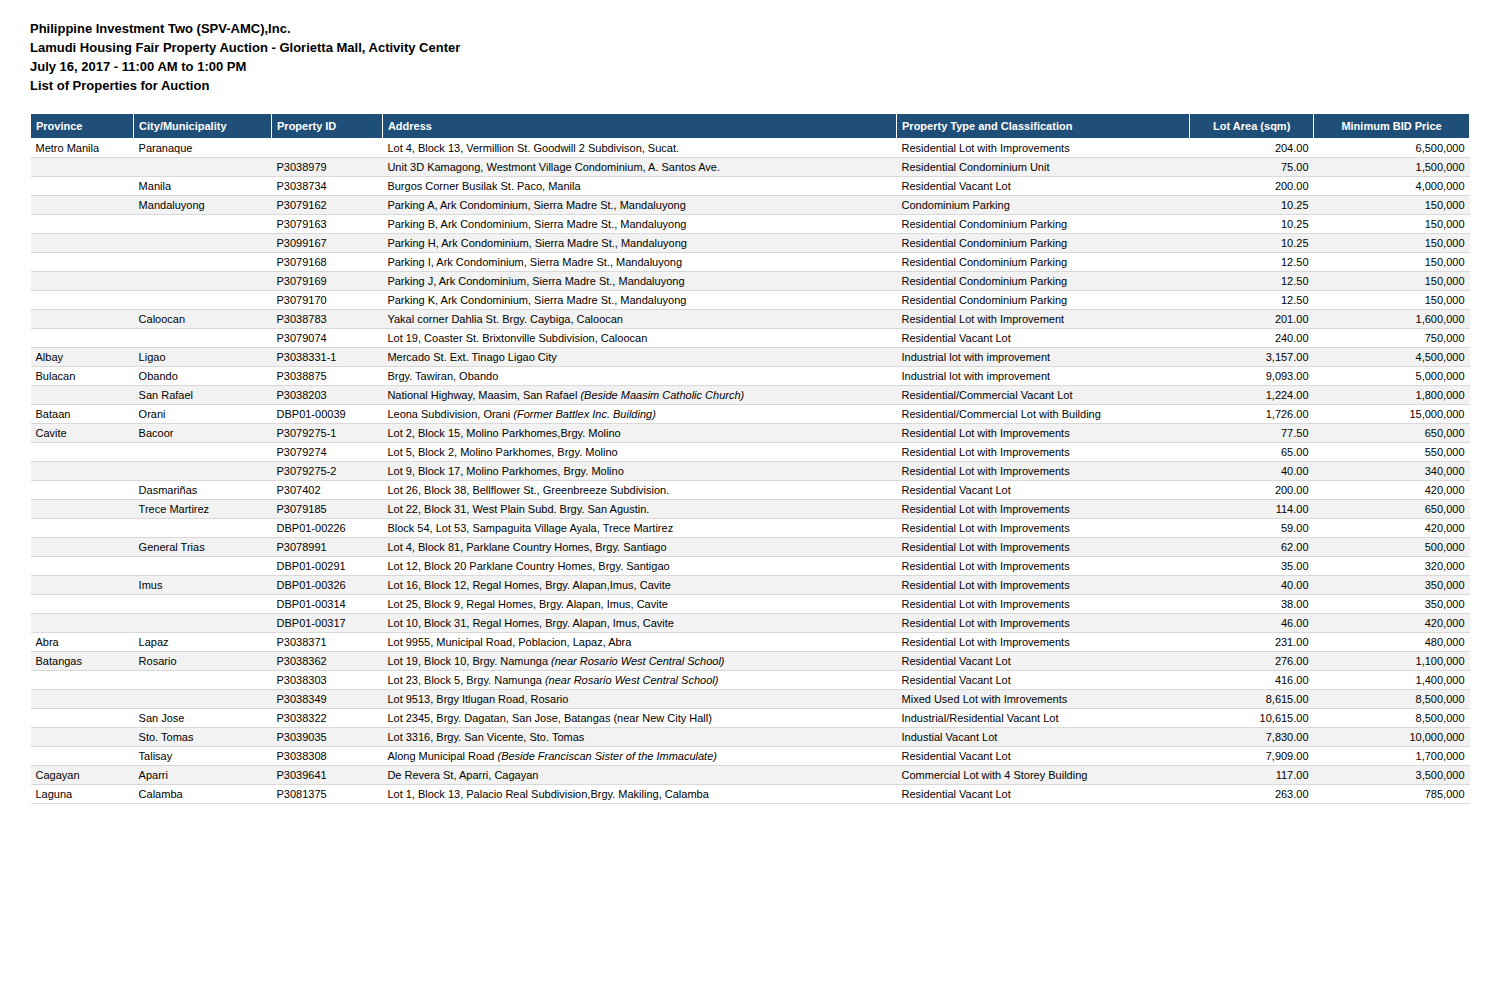Philippine Investment Two (SPV-AMC),Inc.
Lamudi Housing Fair Property Auction - Glorietta Mall, Activity Center
July 16, 2017 - 11:00 AM to 1:00 PM
List of Properties for Auction
| Province | City/Municipality | Property ID | Address | Property Type and Classification | Lot Area (sqm) | Minimum BID Price |
| --- | --- | --- | --- | --- | --- | --- |
| Metro Manila | Paranaque | | Lot 4, Block 13, Vermillion St. Goodwill 2 Subdivison, Sucat. | Residential Lot with Improvements | 204.00 | 6,500,000 |
| | | P3038979 | Unit 3D Kamagong, Westmont Village Condominium, A. Santos Ave. | Residential Condominium Unit | 75.00 | 1,500,000 |
| | Manila | P3038734 | Burgos Corner Busilak St. Paco, Manila | Residential Vacant Lot | 200.00 | 4,000,000 |
| | Mandaluyong | P3079162 | Parking A, Ark Condominium, Sierra Madre St., Mandaluyong | Condominium Parking | 10.25 | 150,000 |
| | | P3079163 | Parking B, Ark Condominium, Sierra Madre St., Mandaluyong | Residential Condominium Parking | 10.25 | 150,000 |
| | | P3099167 | Parking H, Ark Condominium, Sierra Madre St., Mandaluyong | Residential Condominium Parking | 10.25 | 150,000 |
| | | P3079168 | Parking I, Ark Condominium, Sierra Madre St., Mandaluyong | Residential Condominium Parking | 12.50 | 150,000 |
| | | P3079169 | Parking J, Ark Condominium, Sierra Madre St., Mandaluyong | Residential Condominium Parking | 12.50 | 150,000 |
| | | P3079170 | Parking K, Ark Condominium, Sierra Madre St., Mandaluyong | Residential Condominium Parking | 12.50 | 150,000 |
| | Caloocan | P3038783 | Yakal corner Dahlia St. Brgy. Caybiga, Caloocan | Residential Lot with Improvement | 201.00 | 1,600,000 |
| | | P3079074 | Lot 19, Coaster St. Brixtonville Subdivision, Caloocan | Residential Vacant Lot | 240.00 | 750,000 |
| Albay | Ligao | P3038331-1 | Mercado St. Ext. Tinago Ligao City | Industrial lot with improvement | 3,157.00 | 4,500,000 |
| Bulacan | Obando | P3038875 | Brgy. Tawiran, Obando | Industrial lot with improvement | 9,093.00 | 5,000,000 |
| | San Rafael | P3038203 | National Highway, Maasim, San Rafael (Beside Maasim Catholic Church) | Residential/Commercial Vacant Lot | 1,224.00 | 1,800,000 |
| Bataan | Orani | DBP01-00039 | Leona Subdivision, Orani (Former Battlex Inc. Building) | Residential/Commercial Lot with Building | 1,726.00 | 15,000,000 |
| Cavite | Bacoor | P3079275-1 | Lot 2, Block 15, Molino Parkhomes,Brgy. Molino | Residential Lot with Improvements | 77.50 | 650,000 |
| | | P3079274 | Lot 5, Block 2, Molino Parkhomes, Brgy. Molino | Residential Lot with Improvements | 65.00 | 550,000 |
| | | P3079275-2 | Lot 9, Block 17, Molino Parkhomes, Brgy. Molino | Residential Lot with Improvements | 40.00 | 340,000 |
| | Dasmariñas | P307402 | Lot 26, Block 38, Bellflower St., Greenbreeze Subdivision. | Residential Vacant Lot | 200.00 | 420,000 |
| | Trece Martirez | P3079185 | Lot 22, Block 31, West Plain Subd. Brgy. San Agustin. | Residential Lot with Improvements | 114.00 | 650,000 |
| | | DBP01-00226 | Block 54, Lot 53, Sampaguita Village Ayala, Trece Martirez | Residential Lot with Improvements | 59.00 | 420,000 |
| | General Trias | P3078991 | Lot 4, Block 81, Parklane Country Homes, Brgy. Santiago | Residential Lot with Improvements | 62.00 | 500,000 |
| | | DBP01-00291 | Lot 12, Block 20 Parklane Country Homes, Brgy. Santigao | Residential Lot with Improvements | 35.00 | 320,000 |
| | Imus | DBP01-00326 | Lot 16, Block 12, Regal Homes, Brgy. Alapan,Imus, Cavite | Residential Lot with Improvements | 40.00 | 350,000 |
| | | DBP01-00314 | Lot 25, Block 9, Regal Homes, Brgy. Alapan, Imus, Cavite | Residential Lot with Improvements | 38.00 | 350,000 |
| | | DBP01-00317 | Lot 10, Block 31, Regal Homes, Brgy. Alapan, Imus, Cavite | Residential Lot with Improvements | 46.00 | 420,000 |
| Abra | Lapaz | P3038371 | Lot 9955, Municipal Road, Poblacion, Lapaz, Abra | Residential Lot with Improvements | 231.00 | 480,000 |
| Batangas | Rosario | P3038362 | Lot 19, Block 10, Brgy. Namunga (near Rosario West Central School) | Residential Vacant Lot | 276.00 | 1,100,000 |
| | | P3038303 | Lot 23, Block 5, Brgy. Namunga (near Rosario West Central School) | Residential Vacant Lot | 416.00 | 1,400,000 |
| | | P3038349 | Lot 9513, Brgy Itlugan Road, Rosario | Mixed Used Lot with Imrovements | 8,615.00 | 8,500,000 |
| | San Jose | P3038322 | Lot 2345, Brgy. Dagatan, San Jose, Batangas (near New City Hall) | Industrial/Residential Vacant Lot | 10,615.00 | 8,500,000 |
| | Sto. Tomas | P3039035 | Lot 3316, Brgy. San Vicente, Sto. Tomas | Industial Vacant Lot | 7,830.00 | 10,000,000 |
| | Talisay | P3038308 | Along Municipal Road (Beside Franciscan Sister of the Immaculate) | Residential Vacant Lot | 7,909.00 | 1,700,000 |
| Cagayan | Aparri | P3039641 | De Revera St, Aparri, Cagayan | Commercial Lot with 4 Storey Building | 117.00 | 3,500,000 |
| Laguna | Calamba | P3081375 | Lot 1, Block 13, Palacio Real Subdivision,Brgy. Makiling, Calamba | Residential Vacant Lot | 263.00 | 785,000 |